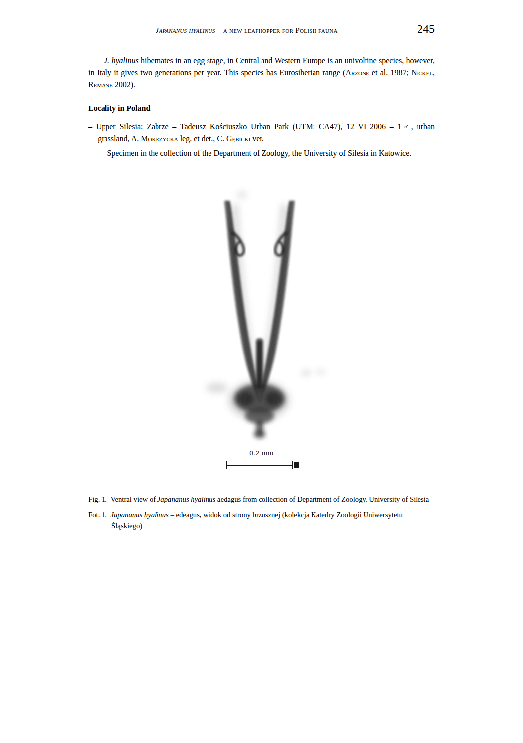Japananus hyalinus – a new leafhopper for Polish fauna 245
J. hyalinus hibernates in an egg stage, in Central and Western Europe is an univoltine species, however, in Italy it gives two generations per year. This species has Eurosiberian range (Arzone et al. 1987; Nickel, Remane 2002).
Locality in Poland
– Upper Silesia: Zabrze – Tadeusz Kościuszko Urban Park (UTM: CA47), 12 VI 2006 – 1♂, urban grassland, A. Mokrzycka leg. et det., C. Gębicki ver. Specimen in the collection of the Department of Zoology, the University of Silesia in Katowice.
0.2 mm
Fig. 1. Ventral view of Japananus hyalinus aedagus from collection of Department of Zoology, University of Silesia
Fot. 1. Japananus hyalinus – edeagus, widok od strony brzusznej (kolekcja Katedry Zoologii Uniwersytetu Śląskiego)